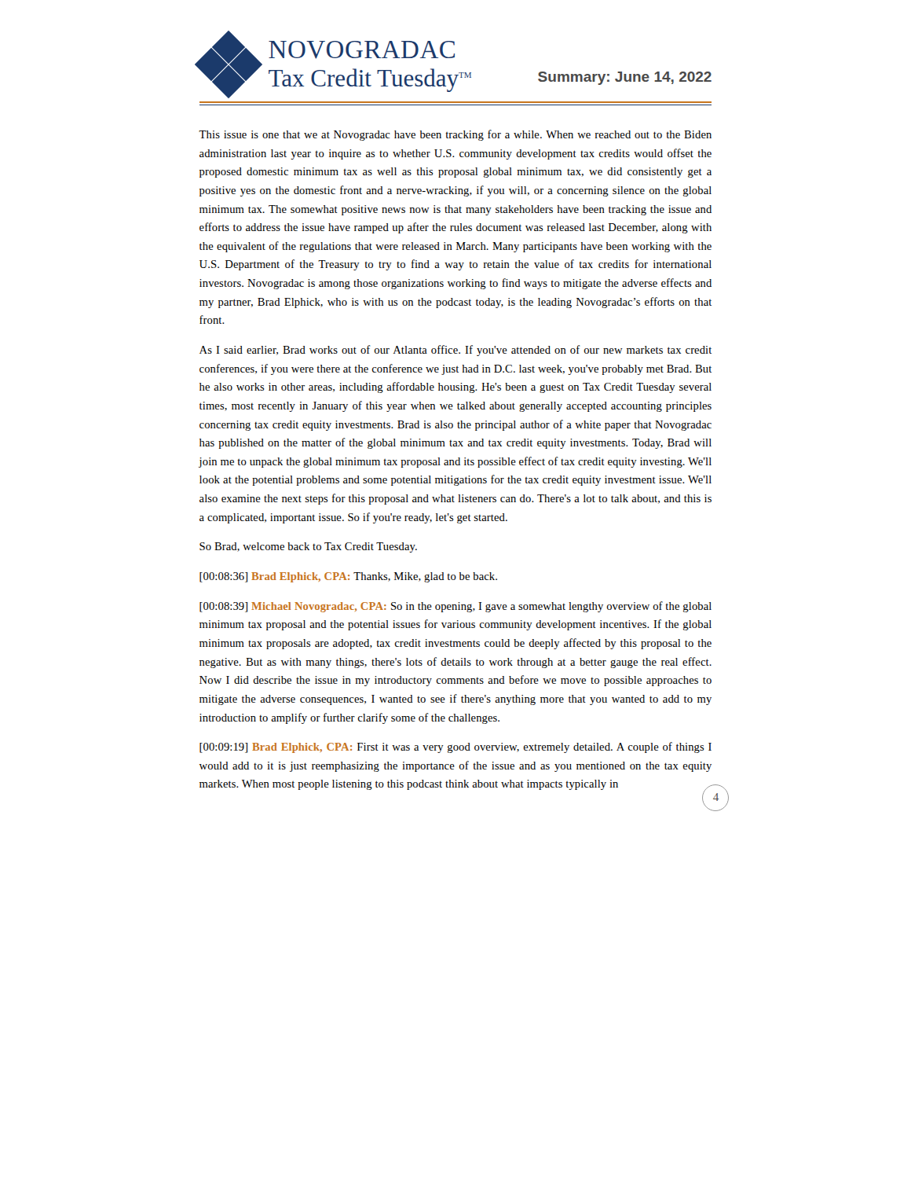NOVOGRADAC
Tax Credit TuesdayTM
Summary: June 14, 2022
This issue is one that we at Novogradac have been tracking for a while. When we reached out to the Biden administration last year to inquire as to whether U.S. community development tax credits would offset the proposed domestic minimum tax as well as this proposal global minimum tax, we did consistently get a positive yes on the domestic front and a nerve-wracking, if you will, or a concerning silence on the global minimum tax. The somewhat positive news now is that many stakeholders have been tracking the issue and efforts to address the issue have ramped up after the rules document was released last December, along with the equivalent of the regulations that were released in March. Many participants have been working with the U.S. Department of the Treasury to try to find a way to retain the value of tax credits for international investors. Novogradac is among those organizations working to find ways to mitigate the adverse effects and my partner, Brad Elphick, who is with us on the podcast today, is the leading Novogradac’s efforts on that front.
As I said earlier, Brad works out of our Atlanta office. If you've attended on of our new markets tax credit conferences, if you were there at the conference we just had in D.C. last week, you've probably met Brad. But he also works in other areas, including affordable housing. He's been a guest on Tax Credit Tuesday several times, most recently in January of this year when we talked about generally accepted accounting principles concerning tax credit equity investments. Brad is also the principal author of a white paper that Novogradac has published on the matter of the global minimum tax and tax credit equity investments. Today, Brad will join me to unpack the global minimum tax proposal and its possible effect of tax credit equity investing. We'll look at the potential problems and some potential mitigations for the tax credit equity investment issue. We'll also examine the next steps for this proposal and what listeners can do. There's a lot to talk about, and this is a complicated, important issue. So if you're ready, let's get started.
So Brad, welcome back to Tax Credit Tuesday.
[00:08:36] Brad Elphick, CPA: Thanks, Mike, glad to be back.
[00:08:39] Michael Novogradac, CPA: So in the opening, I gave a somewhat lengthy overview of the global minimum tax proposal and the potential issues for various community development incentives. If the global minimum tax proposals are adopted, tax credit investments could be deeply affected by this proposal to the negative. But as with many things, there's lots of details to work through at a better gauge the real effect. Now I did describe the issue in my introductory comments and before we move to possible approaches to mitigate the adverse consequences, I wanted to see if there's anything more that you wanted to add to my introduction to amplify or further clarify some of the challenges.
[00:09:19] Brad Elphick, CPA: First it was a very good overview, extremely detailed. A couple of things I would add to it is just reemphasizing the importance of the issue and as you mentioned on the tax equity markets. When most people listening to this podcast think about what impacts typically in
4